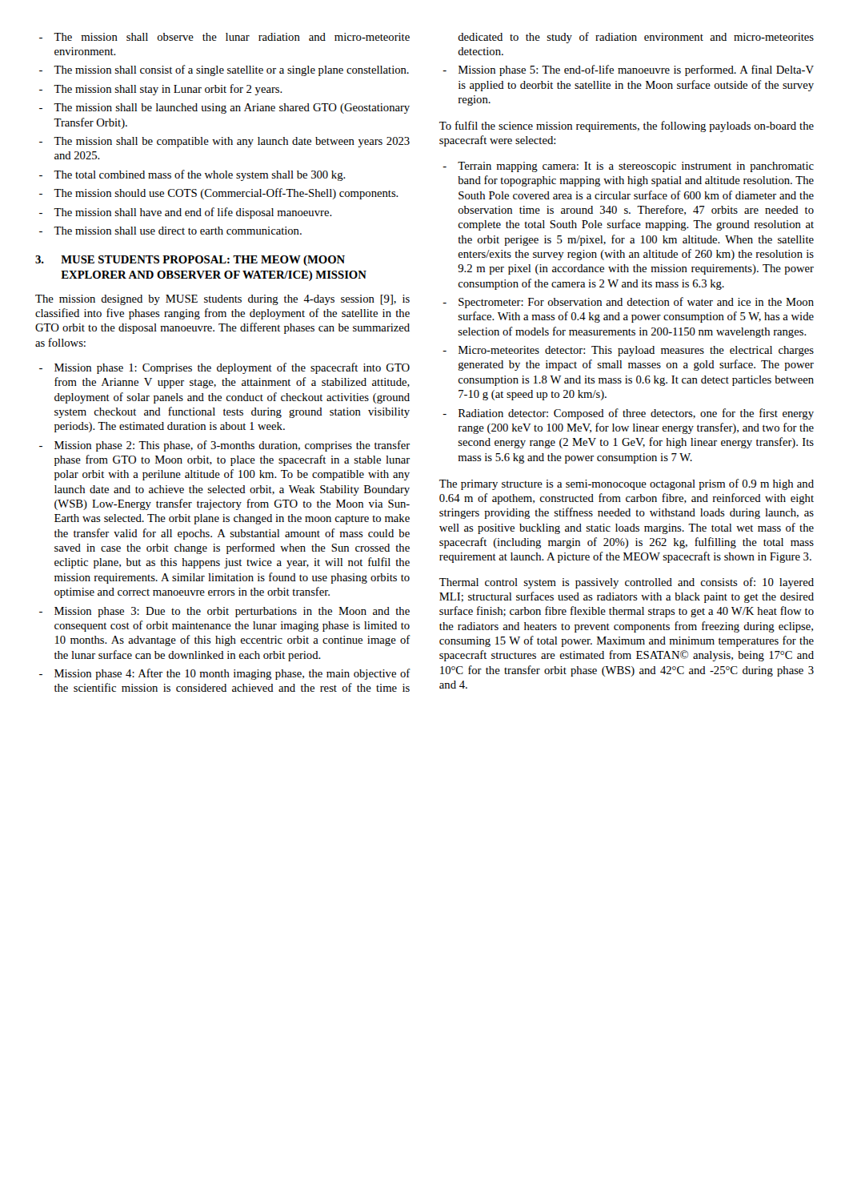The mission shall observe the lunar radiation and micro-meteorite environment.
The mission shall consist of a single satellite or a single plane constellation.
The mission shall stay in Lunar orbit for 2 years.
The mission shall be launched using an Ariane shared GTO (Geostationary Transfer Orbit).
The mission shall be compatible with any launch date between years 2023 and 2025.
The total combined mass of the whole system shall be 300 kg.
The mission should use COTS (Commercial-Off-The-Shell) components.
The mission shall have and end of life disposal manoeuvre.
The mission shall use direct to earth communication.
3. MUSE STUDENTS PROPOSAL: THE MEOW (MOON EXPLORER AND OBSERVER OF WATER/ICE) MISSION
The mission designed by MUSE students during the 4-days session [9], is classified into five phases ranging from the deployment of the satellite in the GTO orbit to the disposal manoeuvre. The different phases can be summarized as follows:
Mission phase 1: Comprises the deployment of the spacecraft into GTO from the Arianne V upper stage, the attainment of a stabilized attitude, deployment of solar panels and the conduct of checkout activities (ground system checkout and functional tests during ground station visibility periods). The estimated duration is about 1 week.
Mission phase 2: This phase, of 3-months duration, comprises the transfer phase from GTO to Moon orbit, to place the spacecraft in a stable lunar polar orbit with a perilune altitude of 100 km. To be compatible with any launch date and to achieve the selected orbit, a Weak Stability Boundary (WSB) Low-Energy transfer trajectory from GTO to the Moon via Sun-Earth was selected. The orbit plane is changed in the moon capture to make the transfer valid for all epochs. A substantial amount of mass could be saved in case the orbit change is performed when the Sun crossed the ecliptic plane, but as this happens just twice a year, it will not fulfil the mission requirements. A similar limitation is found to use phasing orbits to optimise and correct manoeuvre errors in the orbit transfer.
Mission phase 3: Due to the orbit perturbations in the Moon and the consequent cost of orbit maintenance the lunar imaging phase is limited to 10 months. As advantage of this high eccentric orbit a continue image of the lunar surface can be downlinked in each orbit period.
Mission phase 4: After the 10 month imaging phase, the main objective of the scientific mission is considered achieved and the rest of the time is dedicated to the study of radiation environment and micro-meteorites detection.
Mission phase 5: The end-of-life manoeuvre is performed. A final Delta-V is applied to deorbit the satellite in the Moon surface outside of the survey region.
To fulfil the science mission requirements, the following payloads on-board the spacecraft were selected:
Terrain mapping camera: It is a stereoscopic instrument in panchromatic band for topographic mapping with high spatial and altitude resolution. The South Pole covered area is a circular surface of 600 km of diameter and the observation time is around 340 s. Therefore, 47 orbits are needed to complete the total South Pole surface mapping. The ground resolution at the orbit perigee is 5 m/pixel, for a 100 km altitude. When the satellite enters/exits the survey region (with an altitude of 260 km) the resolution is 9.2 m per pixel (in accordance with the mission requirements). The power consumption of the camera is 2 W and its mass is 6.3 kg.
Spectrometer: For observation and detection of water and ice in the Moon surface. With a mass of 0.4 kg and a power consumption of 5 W, has a wide selection of models for measurements in 200-1150 nm wavelength ranges.
Micro-meteorites detector: This payload measures the electrical charges generated by the impact of small masses on a gold surface. The power consumption is 1.8 W and its mass is 0.6 kg. It can detect particles between 7-10 g (at speed up to 20 km/s).
Radiation detector: Composed of three detectors, one for the first energy range (200 keV to 100 MeV, for low linear energy transfer), and two for the second energy range (2 MeV to 1 GeV, for high linear energy transfer). Its mass is 5.6 kg and the power consumption is 7 W.
The primary structure is a semi-monocoque octagonal prism of 0.9 m high and 0.64 m of apothem, constructed from carbon fibre, and reinforced with eight stringers providing the stiffness needed to withstand loads during launch, as well as positive buckling and static loads margins. The total wet mass of the spacecraft (including margin of 20%) is 262 kg, fulfilling the total mass requirement at launch. A picture of the MEOW spacecraft is shown in Figure 3.
Thermal control system is passively controlled and consists of: 10 layered MLI; structural surfaces used as radiators with a black paint to get the desired surface finish; carbon fibre flexible thermal straps to get a 40 W/K heat flow to the radiators and heaters to prevent components from freezing during eclipse, consuming 15 W of total power. Maximum and minimum temperatures for the spacecraft structures are estimated from ESATAN© analysis, being 17°C and 10°C for the transfer orbit phase (WBS) and 42°C and -25°C during phase 3 and 4.